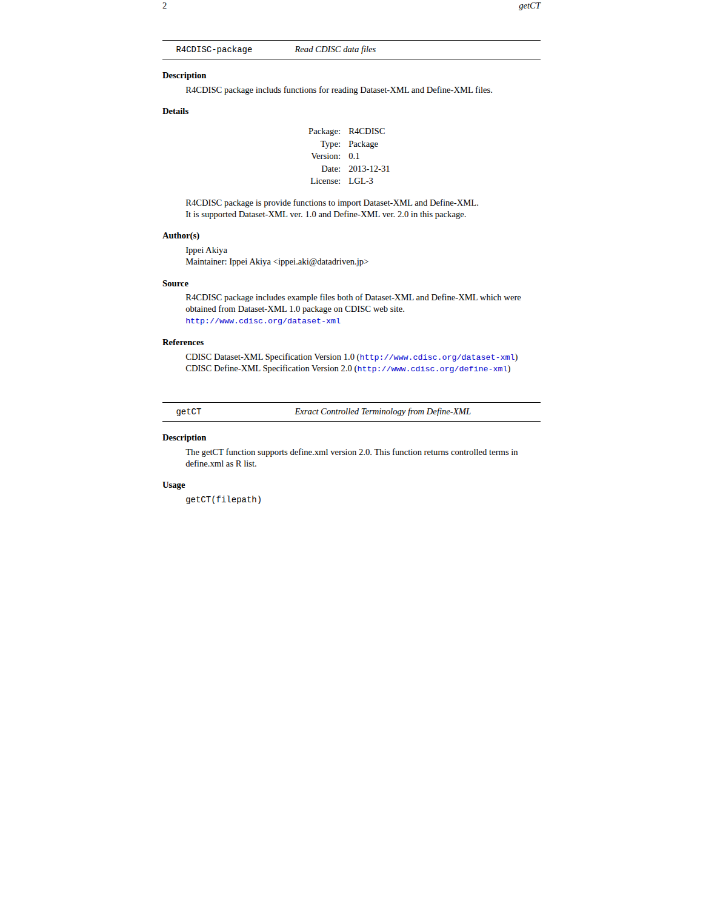2 getCT
R4CDISC-package Read CDISC data files
Description
R4CDISC package includs functions for reading Dataset-XML and Define-XML files.
Details
| Package: | R4CDISC |
| Type: | Package |
| Version: | 0.1 |
| Date: | 2013-12-31 |
| License: | LGL-3 |
R4CDISC package is provide functions to import Dataset-XML and Define-XML.
It is supported Dataset-XML ver. 1.0 and Define-XML ver. 2.0 in this package.
Author(s)
Ippei Akiya
Maintainer: Ippei Akiya <ippei.aki@datadriven.jp>
Source
R4CDISC package includes example files both of Dataset-XML and Define-XML which were obtained from Dataset-XML 1.0 package on CDISC web site. http://www.cdisc.org/dataset-xml
References
CDISC Dataset-XML Specification Version 1.0 (http://www.cdisc.org/dataset-xml)
CDISC Define-XML Specification Version 2.0 (http://www.cdisc.org/define-xml)
getCT Exract Controlled Terminology from Define-XML
Description
The getCT function supports define.xml version 2.0. This function returns controlled terms in define.xml as R list.
Usage
getCT(filepath)